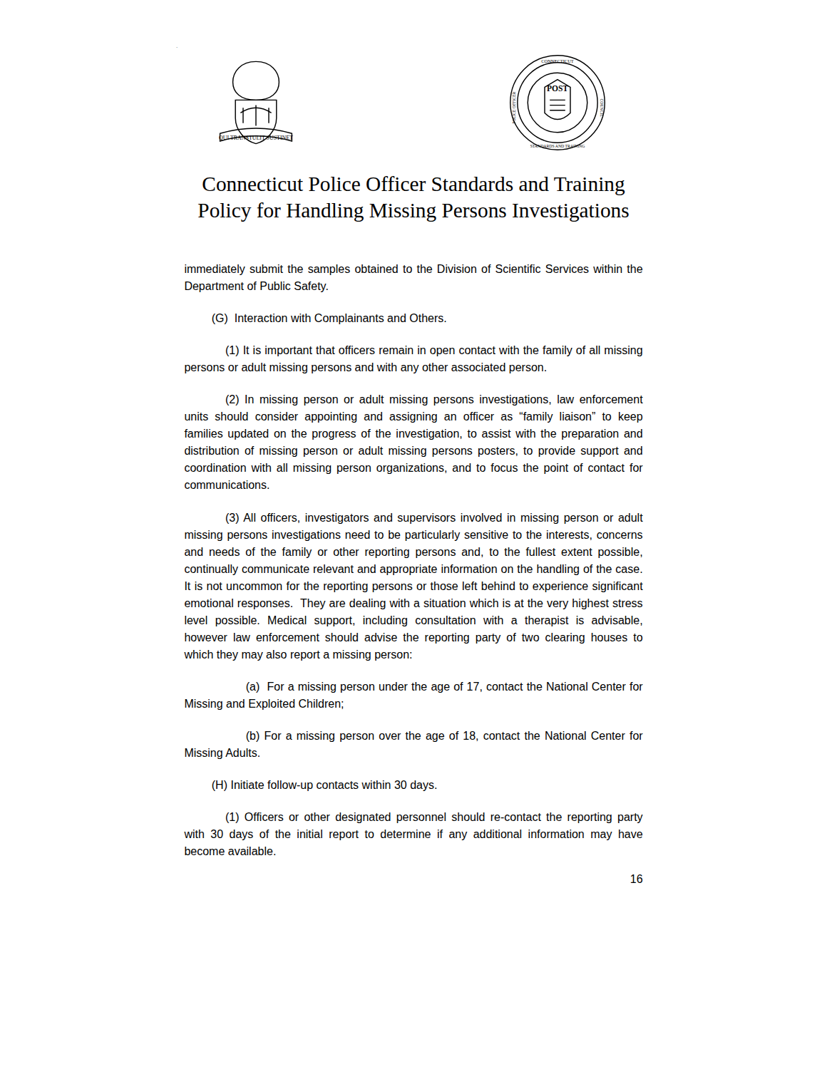.
Connecticut Police Officer Standards and Training
Policy for Handling Missing Persons Investigations
immediately submit the samples obtained to the Division of Scientific Services within the Department of Public Safety.
(G) Interaction with Complainants and Others.
(1) It is important that officers remain in open contact with the family of all missing persons or adult missing persons and with any other associated person.
(2) In missing person or adult missing persons investigations, law enforcement units should consider appointing and assigning an officer as “family liaison” to keep families updated on the progress of the investigation, to assist with the preparation and distribution of missing person or adult missing persons posters, to provide support and coordination with all missing person organizations, and to focus the point of contact for communications.
(3) All officers, investigators and supervisors involved in missing person or adult missing persons investigations need to be particularly sensitive to the interests, concerns and needs of the family or other reporting persons and, to the fullest extent possible, continually communicate relevant and appropriate information on the handling of the case. It is not uncommon for the reporting persons or those left behind to experience significant emotional responses. They are dealing with a situation which is at the very highest stress level possible. Medical support, including consultation with a therapist is advisable, however law enforcement should advise the reporting party of two clearing houses to which they may also report a missing person:
(a) For a missing person under the age of 17, contact the National Center for Missing and Exploited Children;
(b) For a missing person over the age of 18, contact the National Center for Missing Adults.
(H) Initiate follow-up contacts within 30 days.
(1) Officers or other designated personnel should re-contact the reporting party with 30 days of the initial report to determine if any additional information may have become available.
16